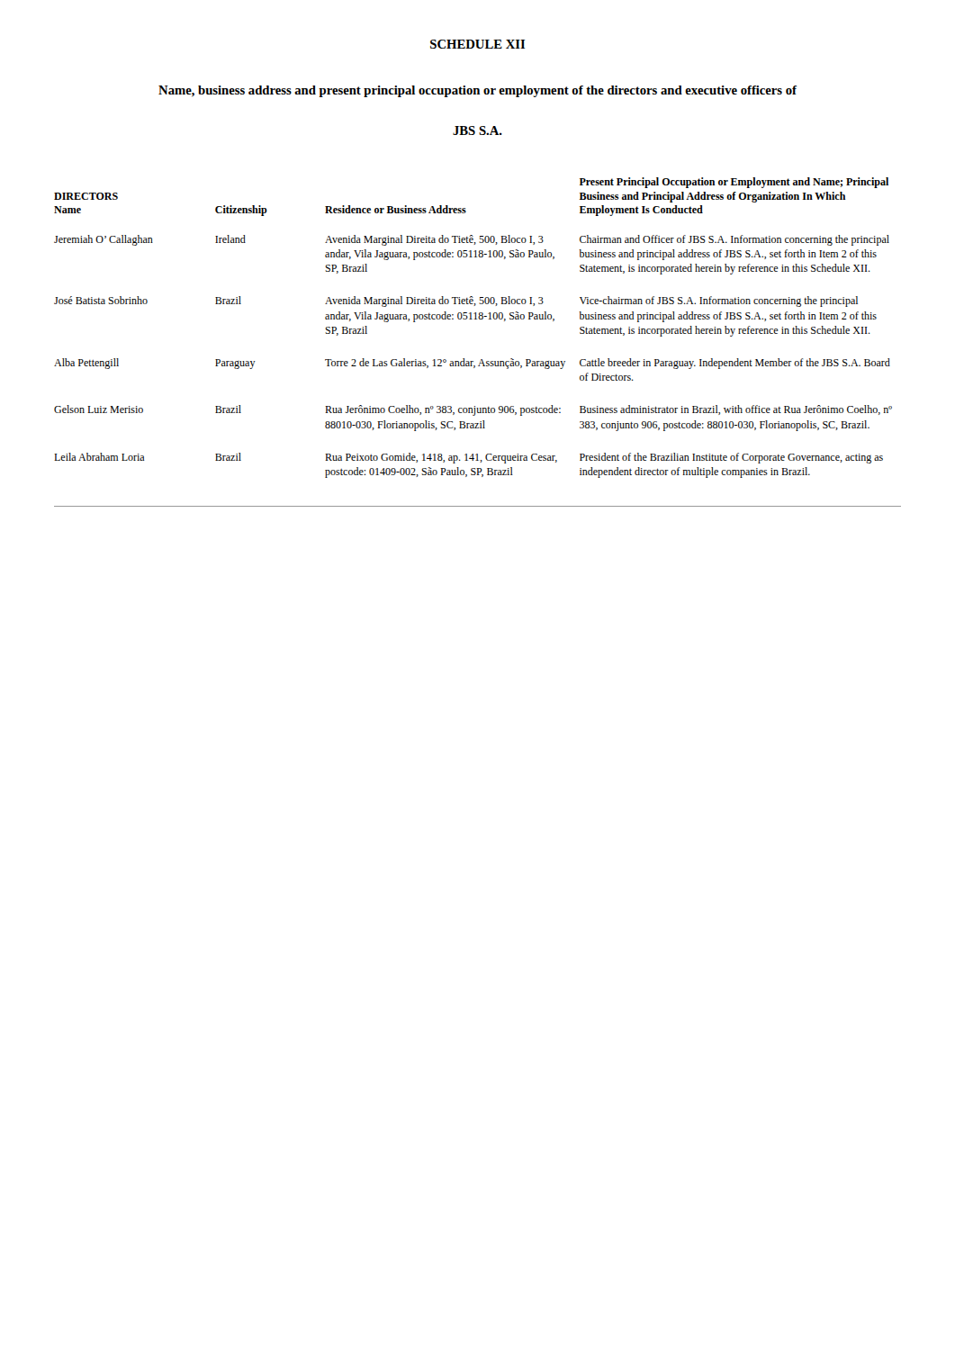SCHEDULE XII
Name, business address and present principal occupation or employment of the directors and executive officers of
JBS S.A.
| DIRECTORS Name | Citizenship | Residence or Business Address | Present Principal Occupation or Employment and Name; Principal Business and Principal Address of Organization In Which Employment Is Conducted |
| --- | --- | --- | --- |
| Jeremiah O’ Callaghan | Ireland | Avenida Marginal Direita do Tietê, 500, Bloco I, 3 andar, Vila Jaguara, postcode: 05118-100, São Paulo, SP, Brazil | Chairman and Officer of JBS S.A. Information concerning the principal business and principal address of JBS S.A., set forth in Item 2 of this Statement, is incorporated herein by reference in this Schedule XII. |
| José Batista Sobrinho | Brazil | Avenida Marginal Direita do Tietê, 500, Bloco I, 3 andar, Vila Jaguara, postcode: 05118-100, São Paulo, SP, Brazil | Vice-chairman of JBS S.A. Information concerning the principal business and principal address of JBS S.A., set forth in Item 2 of this Statement, is incorporated herein by reference in this Schedule XII. |
| Alba Pettengill | Paraguay | Torre 2 de Las Galerias, 12° andar, Assunção, Paraguay | Cattle breeder in Paraguay. Independent Member of the JBS S.A. Board of Directors. |
| Gelson Luiz Merisio | Brazil | Rua Jerônimo Coelho, nº 383, conjunto 906, postcode: 88010-030, Florianopolis, SC, Brazil | Business administrator in Brazil, with office at Rua Jerônimo Coelho, nº 383, conjunto 906, postcode: 88010-030, Florianopolis, SC, Brazil. |
| Leila Abraham Loria | Brazil | Rua Peixoto Gomide, 1418, ap. 141, Cerqueira Cesar, postcode: 01409-002, São Paulo, SP, Brazil | President of the Brazilian Institute of Corporate Governance, acting as independent director of multiple companies in Brazil. |